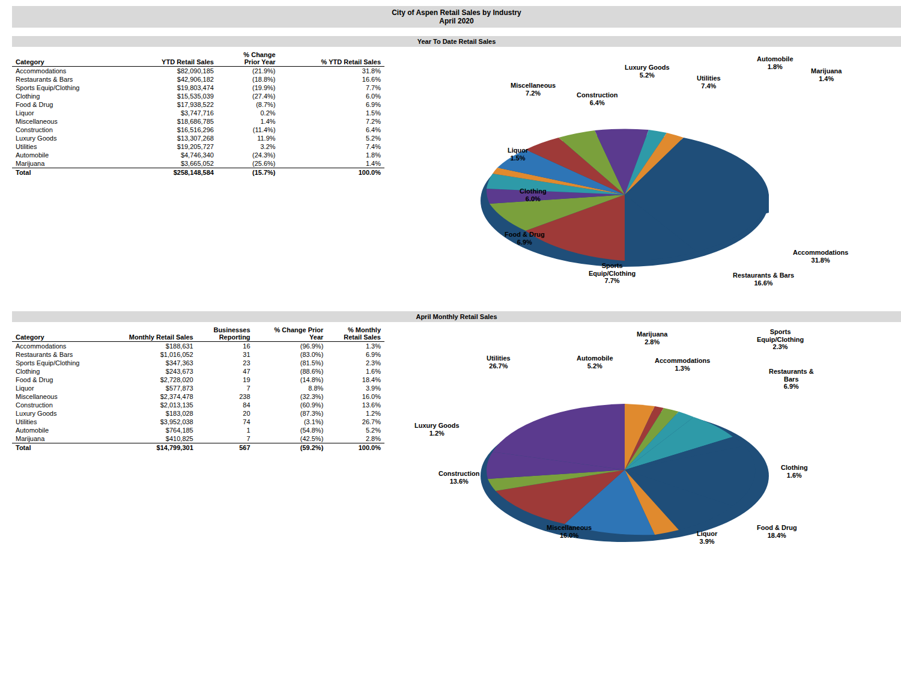City of Aspen Retail Sales by Industry
April 2020
Year To Date Retail Sales
| Category | YTD Retail Sales | % Change Prior Year | % YTD Retail Sales |
| --- | --- | --- | --- |
| Accommodations | $82,090,185 | (21.9%) | 31.8% |
| Restaurants & Bars | $42,906,182 | (18.8%) | 16.6% |
| Sports Equip/Clothing | $19,803,474 | (19.9%) | 7.7% |
| Clothing | $15,535,039 | (27.4%) | 6.0% |
| Food & Drug | $17,938,522 | (8.7%) | 6.9% |
| Liquor | $3,747,716 | 0.2% | 1.5% |
| Miscellaneous | $18,686,785 | 1.4% | 7.2% |
| Construction | $16,516,296 | (11.4%) | 6.4% |
| Luxury Goods | $13,307,268 | 11.9% | 5.2% |
| Utilities | $19,205,727 | 3.2% | 7.4% |
| Automobile | $4,746,340 | (24.3%) | 1.8% |
| Marijuana | $3,665,052 | (25.6%) | 1.4% |
| Total | $258,148,584 | (15.7%) | 100.0% |
Automobile
1.8%
Luxury Goods
5.2%
Utilities
7.4%
Marijuana
1.4%
Miscellaneous
7.2%
Construction
6.4%
Liquor
1.5%
Clothing
6.0%
Food & Drug
6.9%
Sports
Equip/Clothing
7.7%
Restaurants & Bars
16.6%
Accommodations
31.8%
April Monthly Retail Sales
| Category | Monthly Retail Sales | Businesses Reporting | % Change Prior Year | % Monthly Retail Sales |
| --- | --- | --- | --- | --- |
| Accommodations | $188,631 | 16 | (96.9%) | 1.3% |
| Restaurants & Bars | $1,016,052 | 31 | (83.0%) | 6.9% |
| Sports Equip/Clothing | $347,363 | 23 | (81.5%) | 2.3% |
| Clothing | $243,673 | 47 | (88.6%) | 1.6% |
| Food & Drug | $2,728,020 | 19 | (14.8%) | 18.4% |
| Liquor | $577,873 | 7 | 8.8% | 3.9% |
| Miscellaneous | $2,374,478 | 238 | (32.3%) | 16.0% |
| Construction | $2,013,135 | 84 | (60.9%) | 13.6% |
| Luxury Goods | $183,028 | 20 | (87.3%) | 1.2% |
| Utilities | $3,952,038 | 74 | (3.1%) | 26.7% |
| Automobile | $764,185 | 1 | (54.8%) | 5.2% |
| Marijuana | $410,825 | 7 | (42.5%) | 2.8% |
| Total | $14,799,301 | 567 | (59.2%) | 100.0% |
Marijuana
2.8%
Sports
Equip/Clothing
2.3%
Automobile
5.2%
Utilities
26.7%
Accommodations
1.3%
Restaurants &
Bars
6.9%
Luxury Goods
1.2%
Clothing
1.6%
Construction
13.6%
Food & Drug
18.4%
Liquor
3.9%
Miscellaneous
16.0%